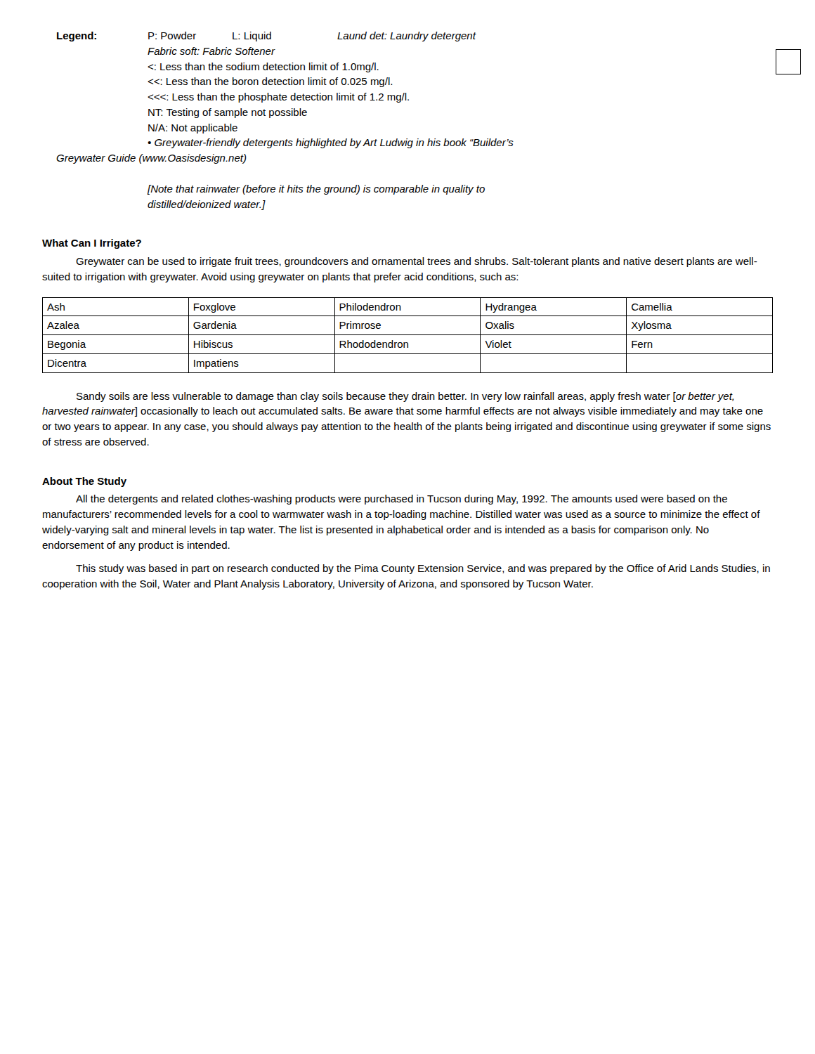Legend: P: Powder L: Liquid Laund det: Laundry detergent
Fabric soft: Fabric Softener
<: Less than the sodium detection limit of 1.0mg/l.
<<: Less than the boron detection limit of 0.025 mg/l.
<<<: Less than the phosphate detection limit of 1.2 mg/l.
NT: Testing of sample not possible
N/A: Not applicable
• Greywater-friendly detergents highlighted by Art Ludwig in his book “Builder’s
Greywater Guide (www.Oasisdesign.net)
[Note that rainwater (before it hits the ground) is comparable in quality to
distilled/deionized water.]
What Can I Irrigate?
Greywater can be used to irrigate fruit trees, groundcovers and ornamental trees and shrubs. Salt-tolerant plants and native desert plants are well-suited to irrigation with greywater. Avoid using greywater on plants that prefer acid conditions, such as:
| Ash | Foxglove | Philodendron | Hydrangea | Camellia |
| Azalea | Gardenia | Primrose | Oxalis | Xylosma |
| Begonia | Hibiscus | Rhododendron | Violet | Fern |
| Dicentra | Impatiens | | | |
Sandy soils are less vulnerable to damage than clay soils because they drain better. In very low rainfall areas, apply fresh water [or better yet, harvested rainwater] occasionally to leach out accumulated salts. Be aware that some harmful effects are not always visible immediately and may take one or two years to appear. In any case, you should always pay attention to the health of the plants being irrigated and discontinue using greywater if some signs of stress are observed.
About The Study
All the detergents and related clothes-washing products were purchased in Tucson during May, 1992. The amounts used were based on the manufacturers’ recommended levels for a cool to warmwater wash in a top-loading machine. Distilled water was used as a source to minimize the effect of widely-varying salt and mineral levels in tap water. The list is presented in alphabetical order and is intended as a basis for comparison only. No endorsement of any product is intended.
This study was based in part on research conducted by the Pima County Extension Service, and was prepared by the Office of Arid Lands Studies, in cooperation with the Soil, Water and Plant Analysis Laboratory, University of Arizona, and sponsored by Tucson Water.